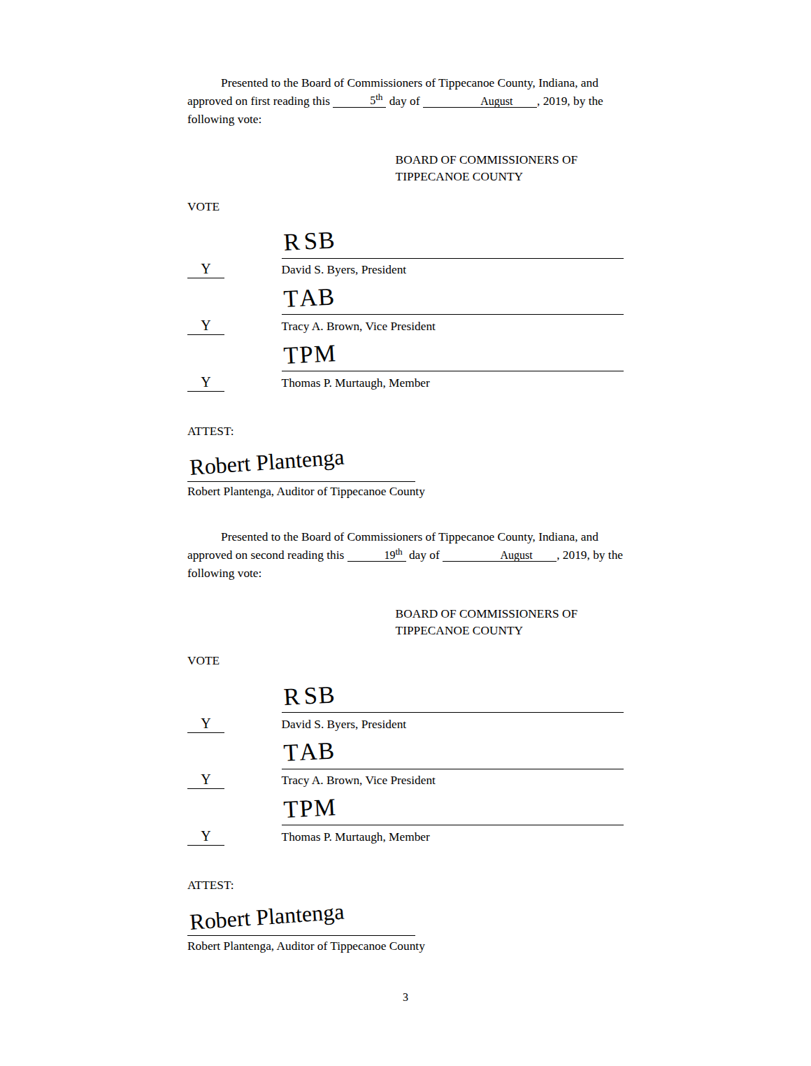Presented to the Board of Commissioners of Tippecanoe County, Indiana, and approved on first reading this 5th day of August, 2019, by the following vote:
BOARD OF COMMISSIONERS OF
TIPPECANOE COUNTY
VOTE
| Y | R S B David S. Byers, President |
| Y | T A B Tracy A. Brown, Vice President |
| Y | T P M Thomas P. Murtaugh, Member |
ATTEST:
Robert Plantenga
Robert Plantenga, Auditor of Tippecanoe County
Presented to the Board of Commissioners of Tippecanoe County, Indiana, and approved on second reading this 19th day of August, 2019, by the following vote:
BOARD OF COMMISSIONERS OF
TIPPECANOE COUNTY
VOTE
| Y | R S B David S. Byers, President |
| Y | T A B Tracy A. Brown, Vice President |
| Y | T P M Thomas P. Murtaugh, Member |
ATTEST:
Robert Plantenga
Robert Plantenga, Auditor of Tippecanoe County
3